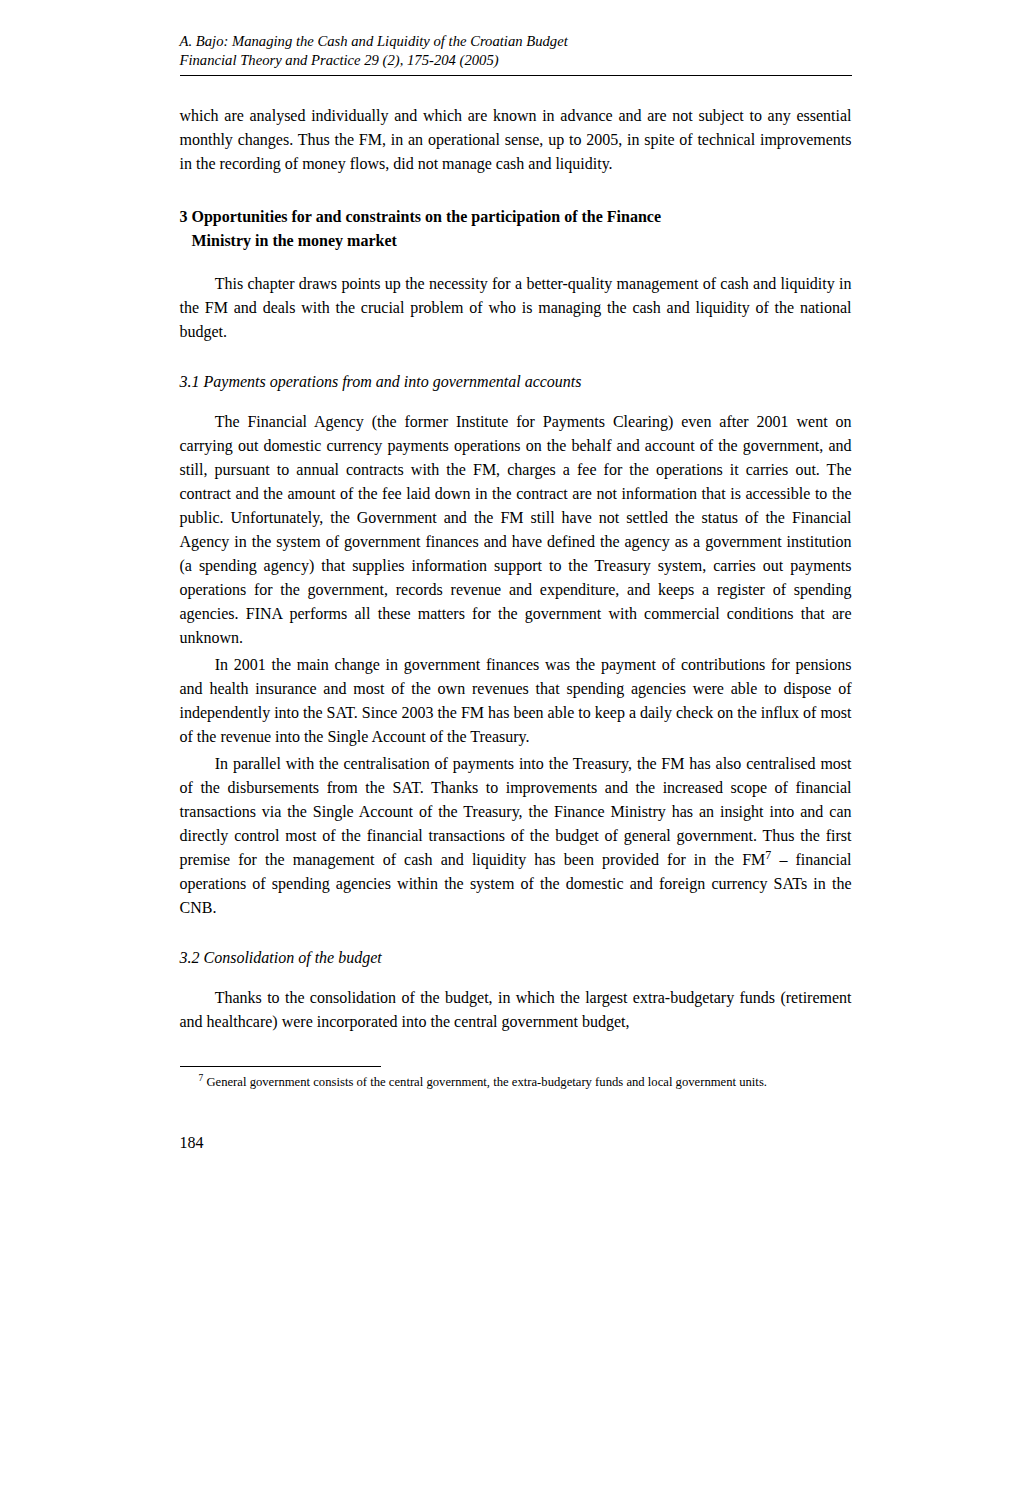A. Bajo: Managing the Cash and Liquidity of the Croatian Budget
Financial Theory and Practice 29 (2), 175-204 (2005)
which are analysed individually and which are known in advance and are not subject to any essential monthly changes. Thus the FM, in an operational sense, up to 2005, in spite of technical improvements in the recording of money flows, did not manage cash and liquidity.
3 Opportunities for and constraints on the participation of the Finance
Ministry in the money market
This chapter draws points up the necessity for a better-quality management of cash and liquidity in the FM and deals with the crucial problem of who is managing the cash and liquidity of the national budget.
3.1 Payments operations from and into governmental accounts
The Financial Agency (the former Institute for Payments Clearing) even after 2001 went on carrying out domestic currency payments operations on the behalf and account of the government, and still, pursuant to annual contracts with the FM, charges a fee for the operations it carries out. The contract and the amount of the fee laid down in the contract are not information that is accessible to the public. Unfortunately, the Government and the FM still have not settled the status of the Financial Agency in the system of government finances and have defined the agency as a government institution (a spending agency) that supplies information support to the Treasury system, carries out payments operations for the government, records revenue and expenditure, and keeps a register of spending agencies. FINA performs all these matters for the government with commercial conditions that are unknown.
In 2001 the main change in government finances was the payment of contributions for pensions and health insurance and most of the own revenues that spending agencies were able to dispose of independently into the SAT. Since 2003 the FM has been able to keep a daily check on the influx of most of the revenue into the Single Account of the Treasury.
In parallel with the centralisation of payments into the Treasury, the FM has also centralised most of the disbursements from the SAT. Thanks to improvements and the increased scope of financial transactions via the Single Account of the Treasury, the Finance Ministry has an insight into and can directly control most of the financial transactions of the budget of general government. Thus the first premise for the management of cash and liquidity has been provided for in the FM7 – financial operations of spending agencies within the system of the domestic and foreign currency SATs in the CNB.
3.2 Consolidation of the budget
Thanks to the consolidation of the budget, in which the largest extra-budgetary funds (retirement and healthcare) were incorporated into the central government budget,
7 General government consists of the central government, the extra-budgetary funds and local government units.
184